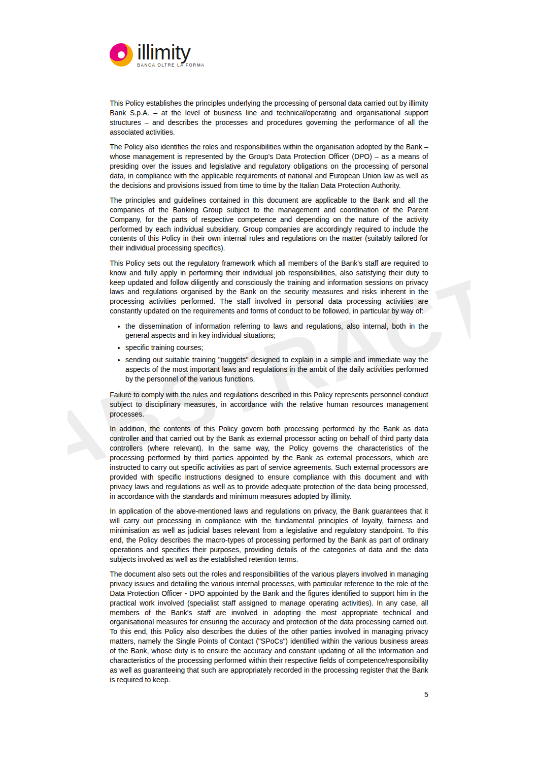ABSTRACT
illimity
BANCA OLTRE LA FORMA
This Policy establishes the principles underlying the processing of personal data carried out by illimity Bank S.p.A. – at the level of business line and technical/operating and organisational support structures – and describes the processes and procedures governing the performance of all the associated activities.
The Policy also identifies the roles and responsibilities within the organisation adopted by the Bank – whose management is represented by the Group's Data Protection Officer (DPO) – as a means of presiding over the issues and legislative and regulatory obligations on the processing of personal data, in compliance with the applicable requirements of national and European Union law as well as the decisions and provisions issued from time to time by the Italian Data Protection Authority.
The principles and guidelines contained in this document are applicable to the Bank and all the companies of the Banking Group subject to the management and coordination of the Parent Company, for the parts of respective competence and depending on the nature of the activity performed by each individual subsidiary. Group companies are accordingly required to include the contents of this Policy in their own internal rules and regulations on the matter (suitably tailored for their individual processing specifics).
This Policy sets out the regulatory framework which all members of the Bank's staff are required to know and fully apply in performing their individual job responsibilities, also satisfying their duty to keep updated and follow diligently and consciously the training and information sessions on privacy laws and regulations organised by the Bank on the security measures and risks inherent in the processing activities performed. The staff involved in personal data processing activities are constantly updated on the requirements and forms of conduct to be followed, in particular by way of:
the dissemination of information referring to laws and regulations, also internal, both in the general aspects and in key individual situations;
specific training courses;
sending out suitable training "nuggets" designed to explain in a simple and immediate way the aspects of the most important laws and regulations in the ambit of the daily activities performed by the personnel of the various functions.
Failure to comply with the rules and regulations described in this Policy represents personnel conduct subject to disciplinary measures, in accordance with the relative human resources management processes.
In addition, the contents of this Policy govern both processing performed by the Bank as data controller and that carried out by the Bank as external processor acting on behalf of third party data controllers (where relevant). In the same way, the Policy governs the characteristics of the processing performed by third parties appointed by the Bank as external processors, which are instructed to carry out specific activities as part of service agreements. Such external processors are provided with specific instructions designed to ensure compliance with this document and with privacy laws and regulations as well as to provide adequate protection of the data being processed, in accordance with the standards and minimum measures adopted by illimity.
In application of the above-mentioned laws and regulations on privacy, the Bank guarantees that it will carry out processing in compliance with the fundamental principles of loyalty, fairness and minimisation as well as judicial bases relevant from a legislative and regulatory standpoint. To this end, the Policy describes the macro-types of processing performed by the Bank as part of ordinary operations and specifies their purposes, providing details of the categories of data and the data subjects involved as well as the established retention terms.
The document also sets out the roles and responsibilities of the various players involved in managing privacy issues and detailing the various internal processes, with particular reference to the role of the Data Protection Officer - DPO appointed by the Bank and the figures identified to support him in the practical work involved (specialist staff assigned to manage operating activities). In any case, all members of the Bank's staff are involved in adopting the most appropriate technical and organisational measures for ensuring the accuracy and protection of the data processing carried out. To this end, this Policy also describes the duties of the other parties involved in managing privacy matters, namely the Single Points of Contact ("SPoCs") identified within the various business areas of the Bank, whose duty is to ensure the accuracy and constant updating of all the information and characteristics of the processing performed within their respective fields of competence/responsibility as well as guaranteeing that such are appropriately recorded in the processing register that the Bank is required to keep.
5